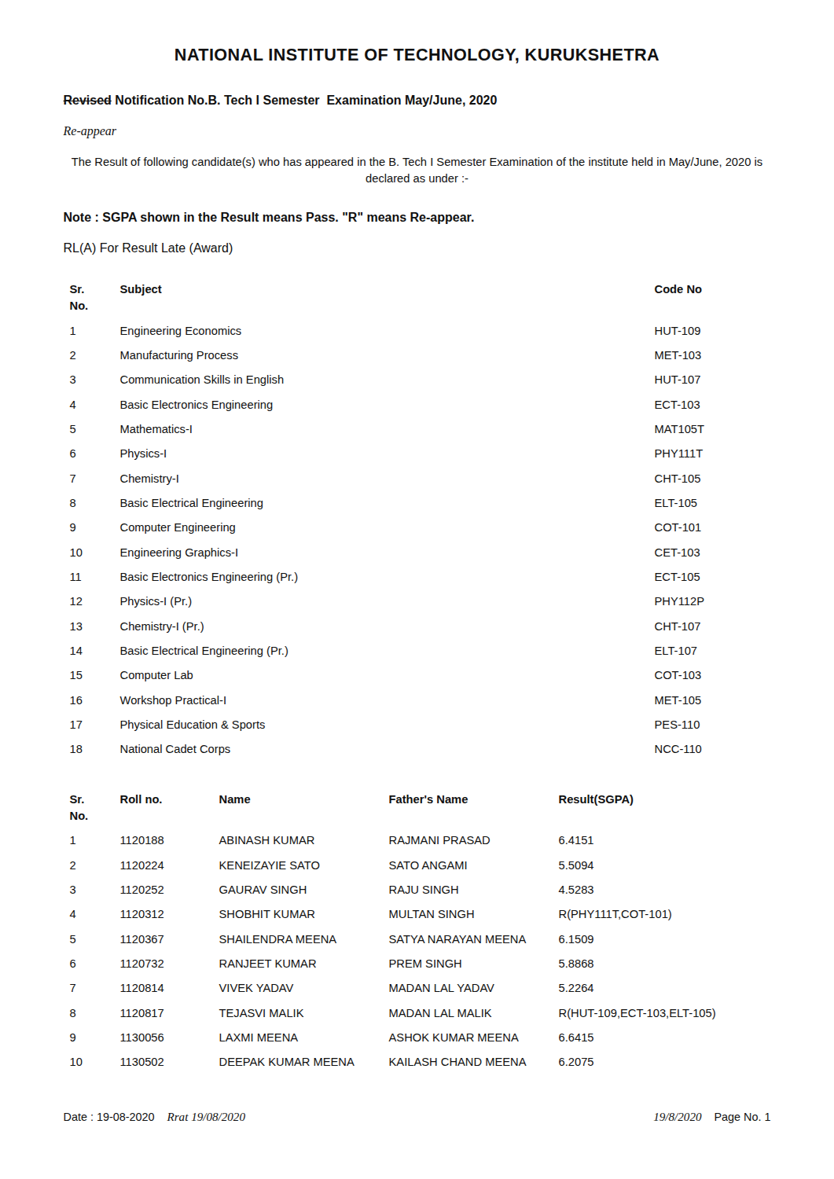NATIONAL INSTITUTE OF TECHNOLOGY, KURUKSHETRA
Revised Notification No.B. Tech I Semester Examination May/June, 2020
Re-appear
The Result of following candidate(s) who has appeared in the B. Tech I Semester Examination of the institute held in May/June, 2020 is declared as under :-
Note : SGPA shown in the Result means Pass. "R" means Re-appear.
RL(A) For Result Late (Award)
| Sr. No. | Subject | Code No |
| --- | --- | --- |
| 1 | Engineering Economics | HUT-109 |
| 2 | Manufacturing Process | MET-103 |
| 3 | Communication Skills in English | HUT-107 |
| 4 | Basic Electronics Engineering | ECT-103 |
| 5 | Mathematics-I | MAT105T |
| 6 | Physics-I | PHY111T |
| 7 | Chemistry-I | CHT-105 |
| 8 | Basic Electrical Engineering | ELT-105 |
| 9 | Computer Engineering | COT-101 |
| 10 | Engineering Graphics-I | CET-103 |
| 11 | Basic Electronics Engineering (Pr.) | ECT-105 |
| 12 | Physics-I (Pr.) | PHY112P |
| 13 | Chemistry-I (Pr.) | CHT-107 |
| 14 | Basic Electrical Engineering (Pr.) | ELT-107 |
| 15 | Computer Lab | COT-103 |
| 16 | Workshop Practical-I | MET-105 |
| 17 | Physical Education & Sports | PES-110 |
| 18 | National Cadet Corps | NCC-110 |
| Sr. No. | Roll no. | Name | Father's Name | Result(SGPA) |
| --- | --- | --- | --- | --- |
| 1 | 1120188 | ABINASH KUMAR | RAJMANI PRASAD | 6.4151 |
| 2 | 1120224 | KENEIZAYIE SATO | SATO ANGAMI | 5.5094 |
| 3 | 1120252 | GAURAV SINGH | RAJU SINGH | 4.5283 |
| 4 | 1120312 | SHOBHIT KUMAR | MULTAN SINGH | R(PHY111T,COT-101) |
| 5 | 1120367 | SHAILENDRA MEENA | SATYA NARAYAN MEENA | 6.1509 |
| 6 | 1120732 | RANJEET KUMAR | PREM SINGH | 5.8868 |
| 7 | 1120814 | VIVEK YADAV | MADAN LAL YADAV | 5.2264 |
| 8 | 1120817 | TEJASVI MALIK | MADAN LAL MALIK | R(HUT-109,ECT-103,ELT-105) |
| 9 | 1130056 | LAXMI MEENA | ASHOK KUMAR MEENA | 6.6415 |
| 10 | 1130502 | DEEPAK KUMAR MEENA | KAILASH CHAND MEENA | 6.2075 |
Date : 19-08-2020 Rrat 19/08/2020
19/8/2020 Page No. 1